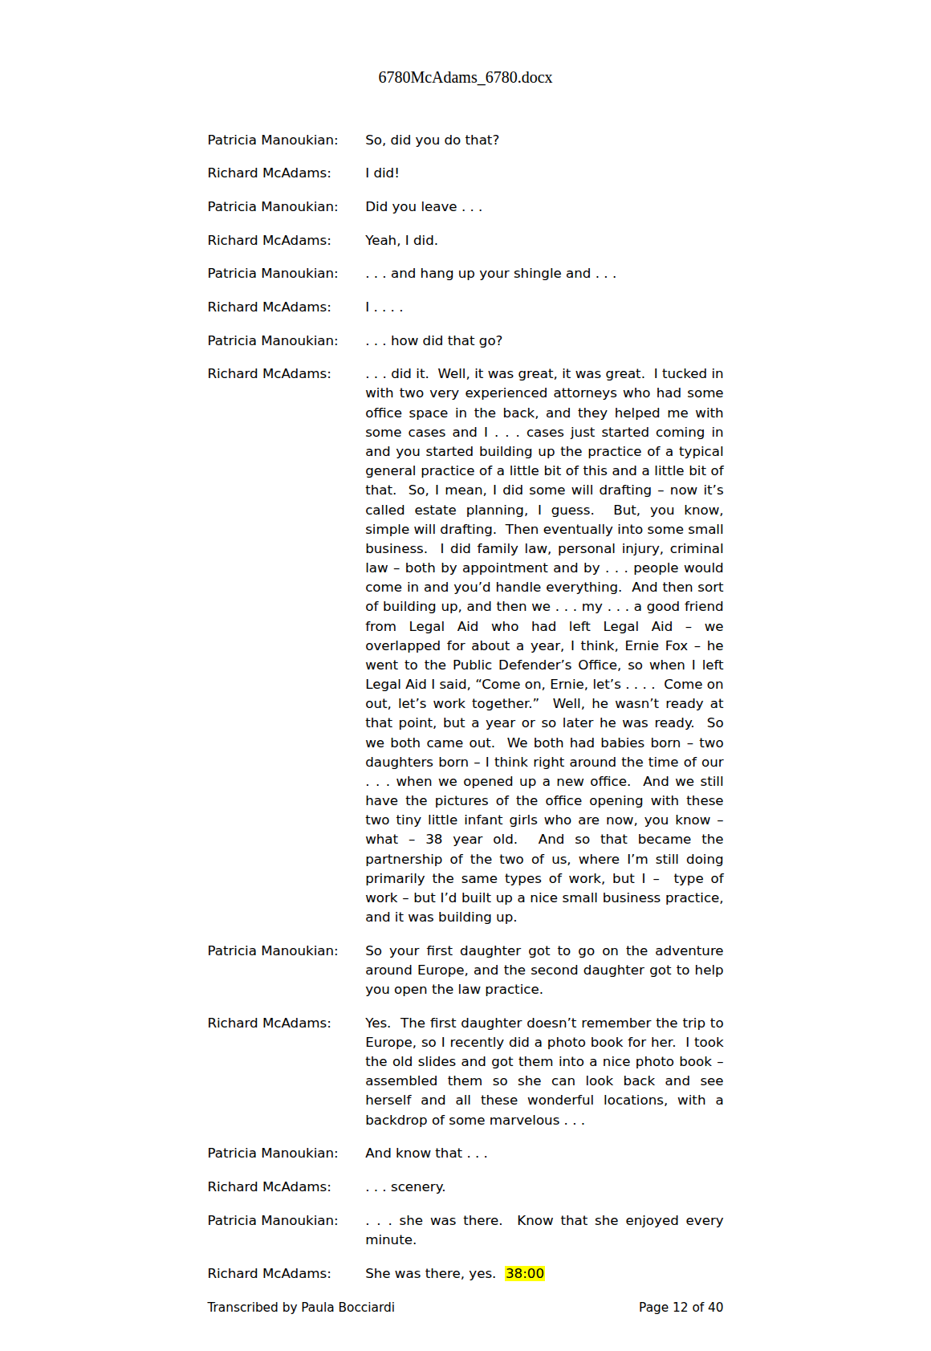6780McAdams_6780.docx
| Patricia Manoukian: | So, did you do that? |
| Richard McAdams: | I did! |
| Patricia Manoukian: | Did you leave . . . |
| Richard McAdams: | Yeah, I did. |
| Patricia Manoukian: | . . . and hang up your shingle and . . . |
| Richard McAdams: | I . . . . |
| Patricia Manoukian: | . . . how did that go? |
| Richard McAdams: | . . . did it. Well, it was great, it was great. I tucked in with two very experienced attorneys who had some office space in the back, and they helped me with some cases and I . . . cases just started coming in and you started building up the practice of a typical general practice of a little bit of this and a little bit of that. So, I mean, I did some will drafting – now it’s called estate planning, I guess. But, you know, simple will drafting. Then eventually into some small business. I did family law, personal injury, criminal law – both by appointment and by . . . people would come in and you’d handle everything. And then sort of building up, and then we . . . my . . . a good friend from Legal Aid who had left Legal Aid – we overlapped for about a year, I think, Ernie Fox – he went to the Public Defender’s Office, so when I left Legal Aid I said, “Come on, Ernie, let’s . . . . Come on out, let’s work together.” Well, he wasn’t ready at that point, but a year or so later he was ready. So we both came out. We both had babies born – two daughters born – I think right around the time of our . . . when we opened up a new office. And we still have the pictures of the office opening with these two tiny little infant girls who are now, you know – what – 38 year old. And so that became the partnership of the two of us, where I’m still doing primarily the same types of work, but I – type of work – but I’d built up a nice small business practice, and it was building up. |
| Patricia Manoukian: | So your first daughter got to go on the adventure around Europe, and the second daughter got to help you open the law practice. |
| Richard McAdams: | Yes. The first daughter doesn’t remember the trip to Europe, so I recently did a photo book for her. I took the old slides and got them into a nice photo book – assembled them so she can look back and see herself and all these wonderful locations, with a backdrop of some marvelous . . . |
| Patricia Manoukian: | And know that . . . |
| Richard McAdams: | . . . scenery. |
| Patricia Manoukian: | . . . she was there. Know that she enjoyed every minute. |
| Richard McAdams: | She was there, yes. 38:00 |
Transcribed by Paula Bocciardi Page 12 of 40